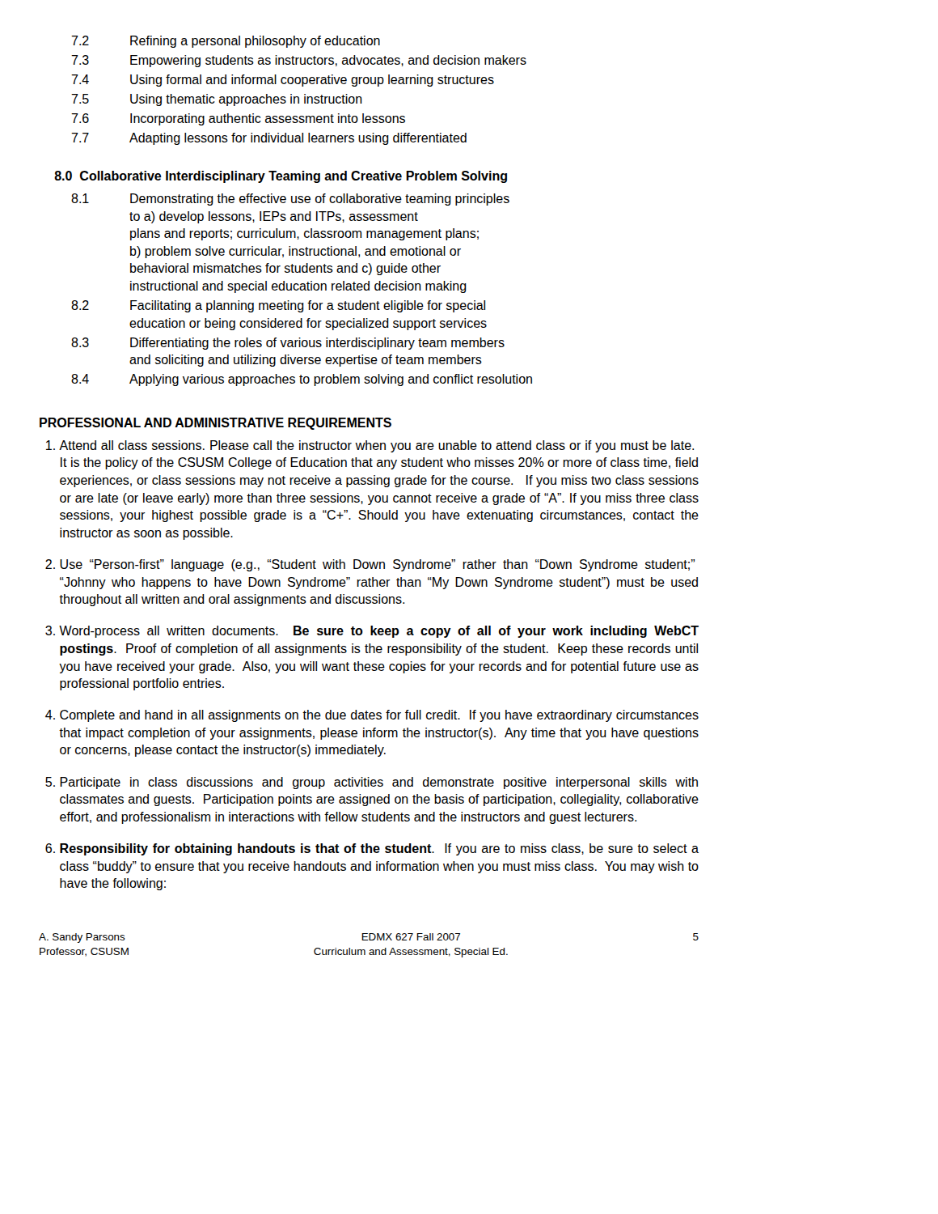7.2 Refining a personal philosophy of education
7.3 Empowering students as instructors, advocates, and decision makers
7.4 Using formal and informal cooperative group learning structures
7.5 Using thematic approaches in instruction
7.6 Incorporating authentic assessment into lessons
7.7 Adapting lessons for individual learners using differentiated
8.0 Collaborative Interdisciplinary Teaming and Creative Problem Solving
8.1 Demonstrating the effective use of collaborative teaming principles
to a) develop lessons, IEPs and ITPs, assessment
plans and reports; curriculum, classroom management plans;
b) problem solve curricular, instructional, and emotional or
behavioral mismatches for students and c) guide other
instructional and special education related decision making
8.2 Facilitating a planning meeting for a student eligible for special
education or being considered for specialized support services
8.3 Differentiating the roles of various interdisciplinary team members
and soliciting and utilizing diverse expertise of team members
8.4 Applying various approaches to problem solving and conflict resolution
PROFESSIONAL AND ADMINISTRATIVE REQUIREMENTS
Attend all class sessions. Please call the instructor when you are unable to attend class or if you must be late. It is the policy of the CSUSM College of Education that any student who misses 20% or more of class time, field experiences, or class sessions may not receive a passing grade for the course. If you miss two class sessions or are late (or leave early) more than three sessions, you cannot receive a grade of “A”. If you miss three class sessions, your highest possible grade is a “C+”. Should you have extenuating circumstances, contact the instructor as soon as possible.
Use “Person-first” language (e.g., “Student with Down Syndrome” rather than “Down Syndrome student;” “Johnny who happens to have Down Syndrome” rather than “My Down Syndrome student”) must be used throughout all written and oral assignments and discussions.
Word-process all written documents. Be sure to keep a copy of all of your work including WebCT postings. Proof of completion of all assignments is the responsibility of the student. Keep these records until you have received your grade. Also, you will want these copies for your records and for potential future use as professional portfolio entries.
Complete and hand in all assignments on the due dates for full credit. If you have extraordinary circumstances that impact completion of your assignments, please inform the instructor(s). Any time that you have questions or concerns, please contact the instructor(s) immediately.
Participate in class discussions and group activities and demonstrate positive interpersonal skills with classmates and guests. Participation points are assigned on the basis of participation, collegiality, collaborative effort, and professionalism in interactions with fellow students and the instructors and guest lecturers.
Responsibility for obtaining handouts is that of the student. If you are to miss class, be sure to select a class “buddy” to ensure that you receive handouts and information when you must miss class. You may wish to have the following:
A. Sandy Parsons
Professor, CSUSM
EDMX 627 Fall 2007
Curriculum and Assessment, Special Ed.
5